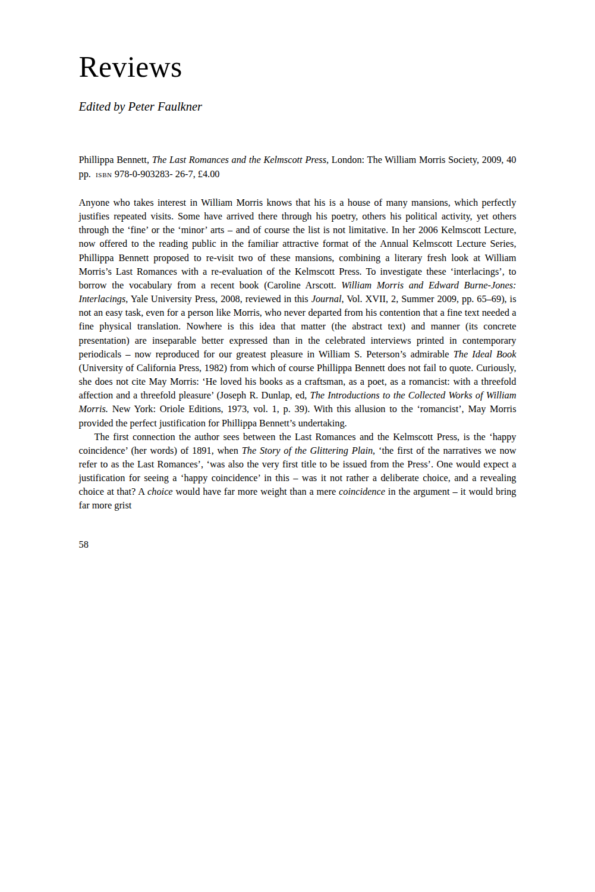Reviews
Edited by Peter Faulkner
Phillippa Bennett, The Last Romances and the Kelmscott Press, London: The William Morris Society, 2009, 40 pp. isbn 978-0-903283- 26-7, £4.00
Anyone who takes interest in William Morris knows that his is a house of many mansions, which perfectly justifies repeated visits. Some have arrived there through his poetry, others his political activity, yet others through the ‘fine’ or the ‘minor’ arts – and of course the list is not limitative. In her 2006 Kelmscott Lecture, now offered to the reading public in the familiar attractive format of the Annual Kelmscott Lecture Series, Phillippa Bennett proposed to re-visit two of these mansions, combining a literary fresh look at William Morris’s Last Romances with a re-evaluation of the Kelmscott Press. To investigate these ‘interlacings’, to borrow the vocabulary from a recent book (Caroline Arscott. William Morris and Edward Burne-Jones: Interlacings, Yale University Press, 2008, reviewed in this Journal, Vol. XVII, 2, Summer 2009, pp. 65–69), is not an easy task, even for a person like Morris, who never departed from his contention that a fine text needed a fine physical translation. Nowhere is this idea that matter (the abstract text) and manner (its concrete presentation) are inseparable better expressed than in the celebrated interviews printed in contemporary periodicals – now reproduced for our greatest pleasure in William S. Peterson’s admirable The Ideal Book (University of California Press, 1982) from which of course Phillippa Bennett does not fail to quote. Curiously, she does not cite May Morris: ‘He loved his books as a craftsman, as a poet, as a romancist: with a threefold affection and a threefold pleasure’ (Joseph R. Dunlap, ed, The Introductions to the Collected Works of William Morris. New York: Oriole Editions, 1973, vol. 1, p. 39). With this allusion to the ‘romancist’, May Morris provided the perfect justification for Phillippa Bennett’s undertaking.
The first connection the author sees between the Last Romances and the Kelmscott Press, is the ‘happy coincidence’ (her words) of 1891, when The Story of the Glittering Plain, ‘the first of the narratives we now refer to as the Last Romances’, ‘was also the very first title to be issued from the Press’. One would expect a justification for seeing a ‘happy coincidence’ in this – was it not rather a deliberate choice, and a revealing choice at that? A choice would have far more weight than a mere coincidence in the argument – it would bring far more grist
58